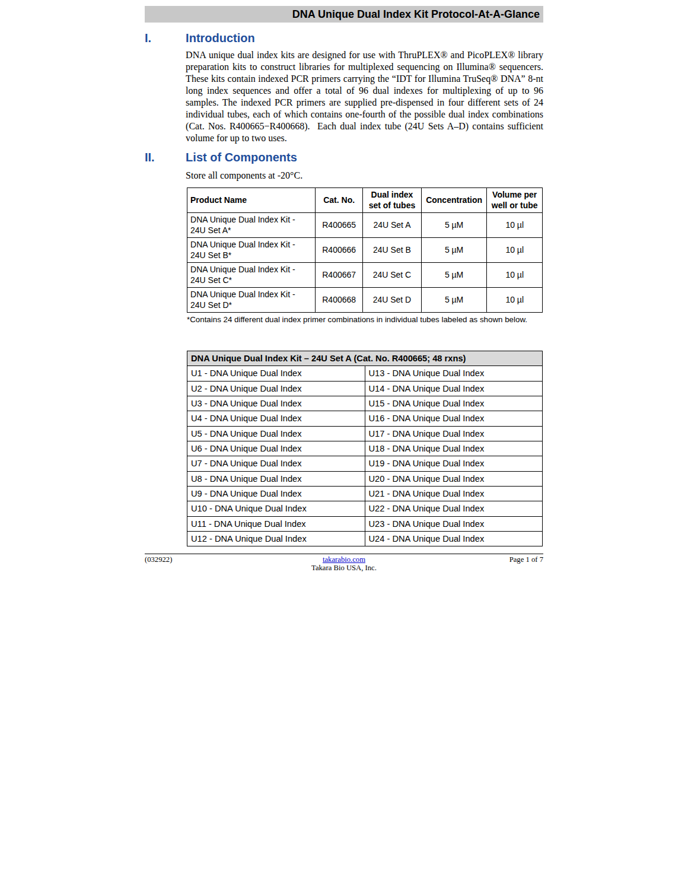DNA Unique Dual Index Kit Protocol-At-A-Glance
I.
Introduction
DNA unique dual index kits are designed for use with ThruPLEX® and PicoPLEX® library preparation kits to construct libraries for multiplexed sequencing on Illumina® sequencers. These kits contain indexed PCR primers carrying the “IDT for Illumina TruSeq® DNA” 8-nt long index sequences and offer a total of 96 dual indexes for multiplexing of up to 96 samples. The indexed PCR primers are supplied pre-dispensed in four different sets of 24 individual tubes, each of which contains one-fourth of the possible dual index combinations (Cat. Nos. R400665−R400668). Each dual index tube (24U Sets A–D) contains sufficient volume for up to two uses.
II.
List of Components
Store all components at -20°C.
| Product Name | Cat. No. | Dual index set of tubes | Concentration | Volume per well or tube |
| --- | --- | --- | --- | --- |
| DNA Unique Dual Index Kit - 24U Set A* | R400665 | 24U Set A | 5 µM | 10 µl |
| DNA Unique Dual Index Kit - 24U Set B* | R400666 | 24U Set B | 5 µM | 10 µl |
| DNA Unique Dual Index Kit - 24U Set C* | R400667 | 24U Set C | 5 µM | 10 µl |
| DNA Unique Dual Index Kit - 24U Set D* | R400668 | 24U Set D | 5 µM | 10 µl |
*Contains 24 different dual index primer combinations in individual tubes labeled as shown below.
| DNA Unique Dual Index Kit – 24U Set A (Cat. No. R400665; 48 rxns) |
| --- |
| U1 - DNA Unique Dual Index | U13 - DNA Unique Dual Index |
| U2 - DNA Unique Dual Index | U14 - DNA Unique Dual Index |
| U3 - DNA Unique Dual Index | U15 - DNA Unique Dual Index |
| U4 - DNA Unique Dual Index | U16 - DNA Unique Dual Index |
| U5 - DNA Unique Dual Index | U17 - DNA Unique Dual Index |
| U6 - DNA Unique Dual Index | U18 - DNA Unique Dual Index |
| U7 - DNA Unique Dual Index | U19 - DNA Unique Dual Index |
| U8 - DNA Unique Dual Index | U20 - DNA Unique Dual Index |
| U9 - DNA Unique Dual Index | U21 - DNA Unique Dual Index |
| U10 - DNA Unique Dual Index | U22 - DNA Unique Dual Index |
| U11 - DNA Unique Dual Index | U23 - DNA Unique Dual Index |
| U12 - DNA Unique Dual Index | U24 - DNA Unique Dual Index |
| (032922) | takarabio.com Takara Bio USA, Inc. | Page 1 of 7 |